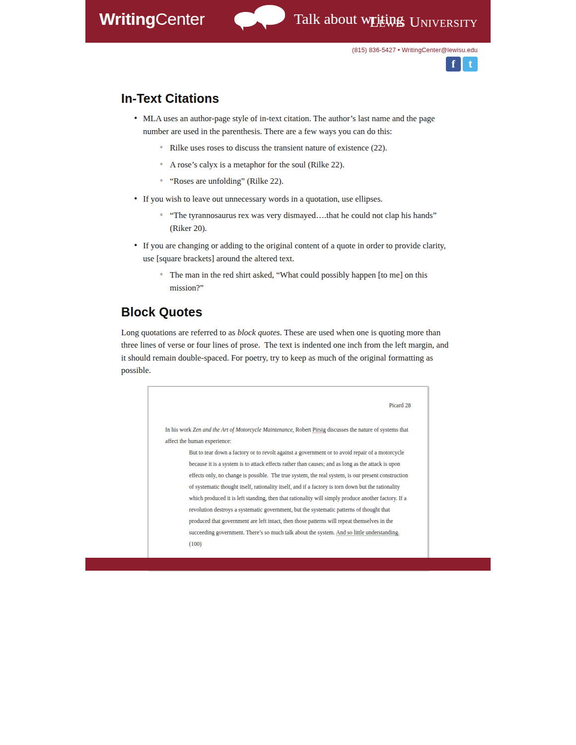Writing Center
Talk about writing
Lewis University
(815) 836-5427 • WritingCenter@lewisu.edu
ft
In-Text Citations
MLA uses an author-page style of in-text citation. The author’s last name and the page number are used in the parenthesis. There are a few ways you can do this:
Rilke uses roses to discuss the transient nature of existence (22).
A rose’s calyx is a metaphor for the soul (Rilke 22).
“Roses are unfolding” (Rilke 22).
If you wish to leave out unnecessary words in a quotation, use ellipses.
“The tyrannosaurus rex was very dismayed….that he could not clap his hands” (Riker 20).
If you are changing or adding to the original content of a quote in order to provide clarity, use [square brackets] around the altered text.
The man in the red shirt asked, “What could possibly happen [to me] on this mission?”
Block Quotes
Long quotations are referred to as block quotes. These are used when one is quoting more than three lines of verse or four lines of prose. The text is indented one inch from the left margin, and it should remain double-spaced. For poetry, try to keep as much of the original formatting as possible.
Picard 28
In his work Zen and the Art of Motorcycle Maintenance, Robert Pirsig discusses the nature of systems that affect the human experience:
But to tear down a factory or to revolt against a government or to avoid repair of a motorcycle because it is a system is to attack effects rather than causes; and as long as the attack is upon effects only, no change is possible. The true system, the real system, is our present construction of systematic thought itself, rationality itself, and if a factory is torn down but the rationality which produced it is left standing, then that rationality will simply produce another factory. If a revolution destroys a systematic government, but the systematic patterns of thought that produced that government are left intact, then those patterns will repeat themselves in the succeeding government. There’s so much talk about the system. And so little understanding. (100)